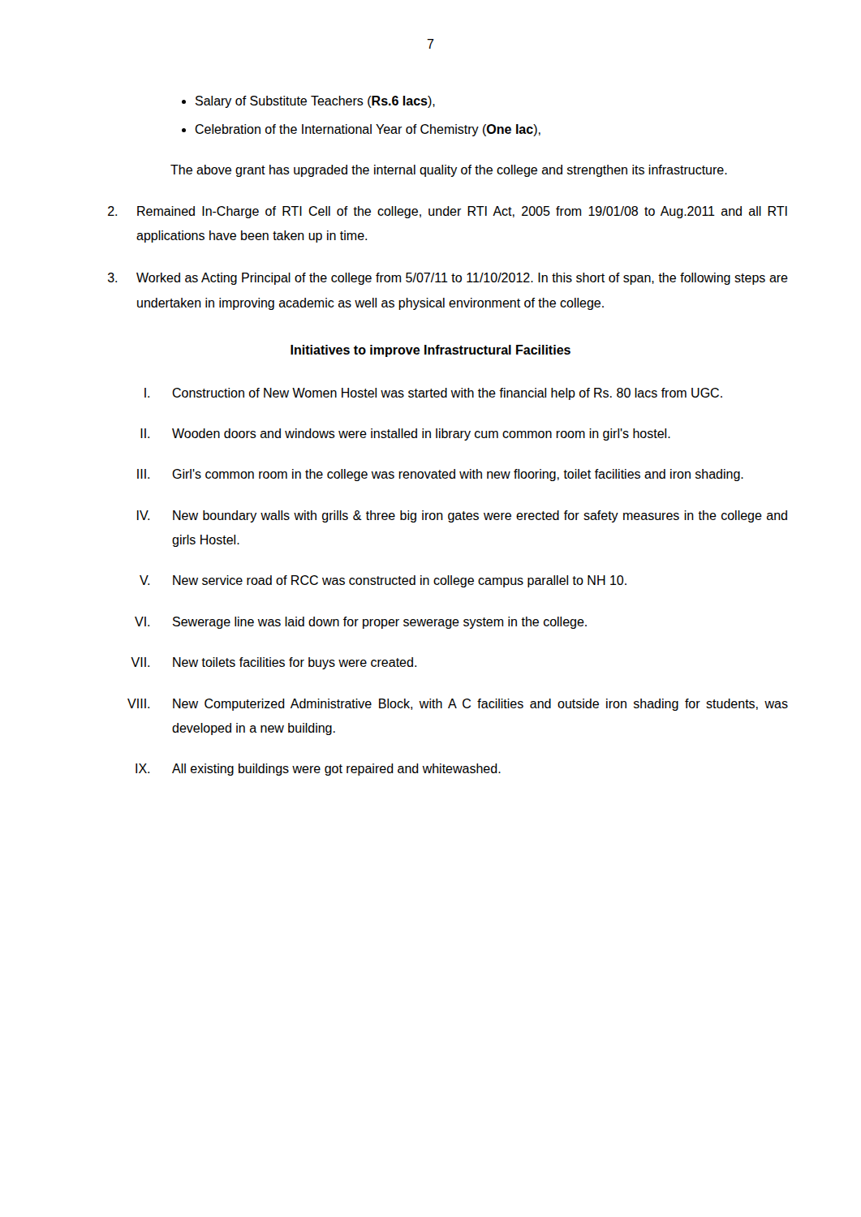7
Salary of Substitute Teachers (Rs.6 lacs),
Celebration of the International Year of Chemistry (One lac),
The above grant has upgraded the internal quality of the college and strengthen its infrastructure.
Remained In-Charge of RTI Cell of the college, under RTI Act, 2005 from 19/01/08 to Aug.2011 and all RTI applications have been taken up in time.
Worked as Acting Principal of the college from 5/07/11 to 11/10/2012. In this short of span, the following steps are undertaken in improving academic as well as physical environment of the college.
Initiatives to improve Infrastructural Facilities
Construction of New Women Hostel was started with the financial help of Rs. 80 lacs from UGC.
Wooden doors and windows were installed in library cum common room in girl's hostel.
Girl's common room in the college was renovated with new flooring, toilet facilities and iron shading.
New boundary walls with grills & three big iron gates were erected for safety measures in the college and girls Hostel.
New service road of RCC was constructed in college campus parallel to NH 10.
Sewerage line was laid down for proper sewerage system in the college.
New toilets facilities for buys were created.
New Computerized Administrative Block, with A C facilities and outside iron shading for students, was developed in a new building.
All existing buildings were got repaired and whitewashed.